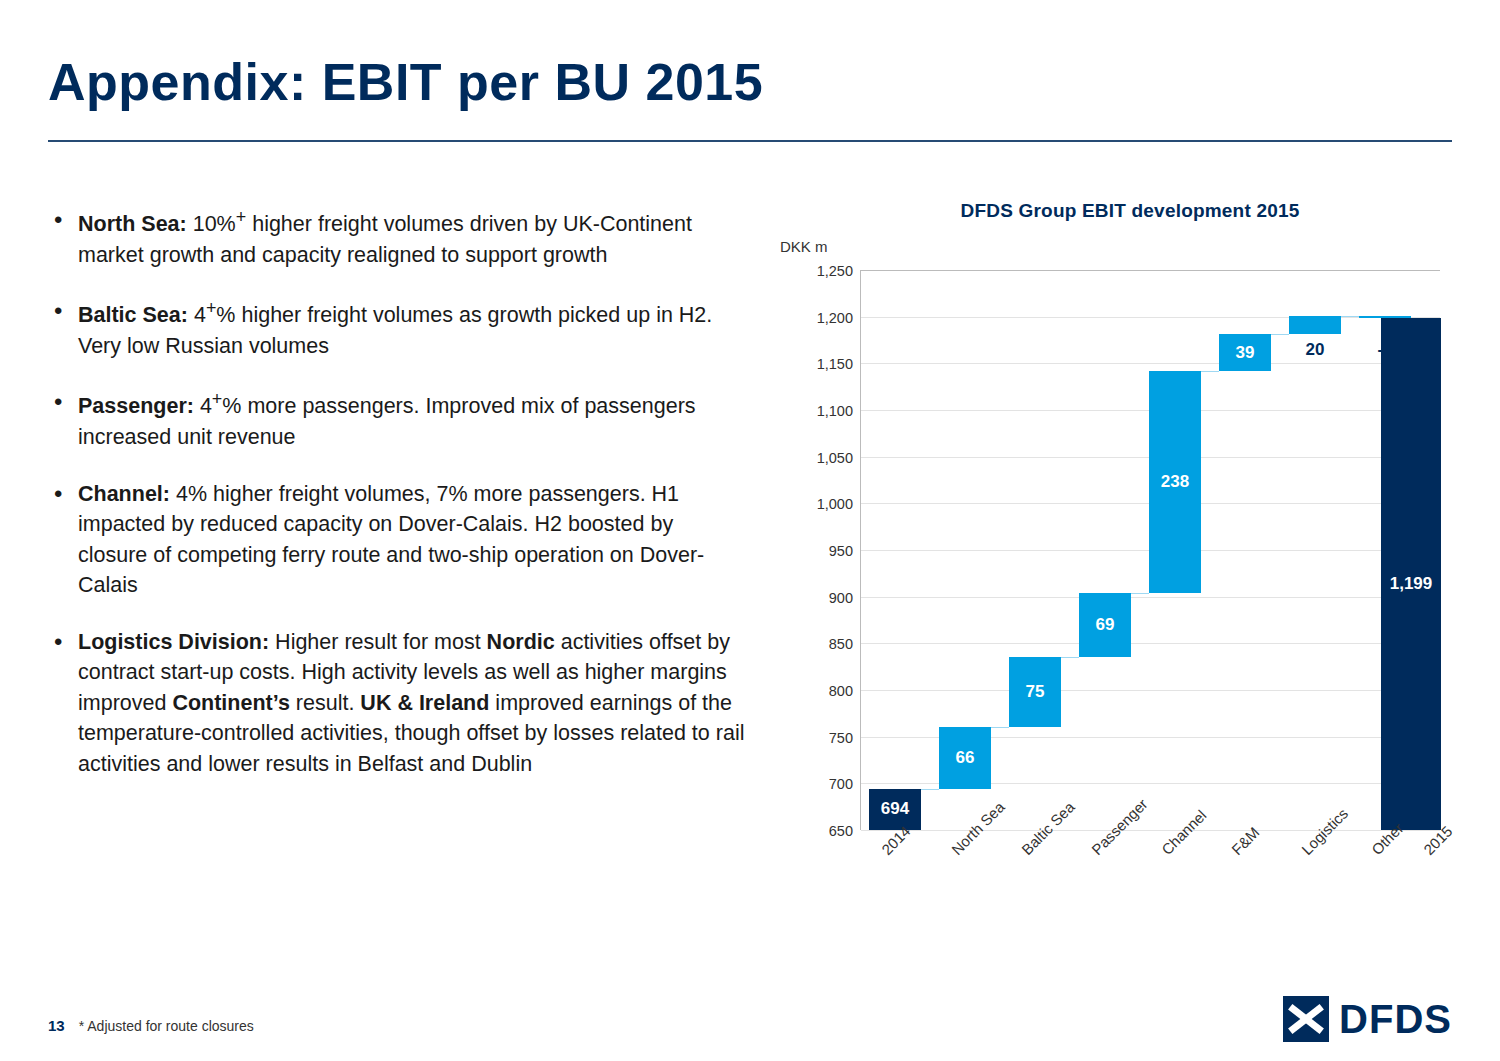Appendix: EBIT per BU 2015
North Sea: 10%+ higher freight volumes driven by UK-Continent market growth and capacity realigned to support growth
Baltic Sea: 4+% higher freight volumes as growth picked up in H2. Very low Russian volumes
Passenger: 4+% more passengers. Improved mix of passengers increased unit revenue
Channel: 4% higher freight volumes, 7% more passengers. H1 impacted by reduced capacity on Dover-Calais. H2 boosted by closure of competing ferry route and two-ship operation on Dover-Calais
Logistics Division: Higher result for most Nordic activities offset by contract start-up costs. High activity levels as well as higher margins improved Continent’s result. UK & Ireland improved earnings of the temperature-controlled activities, though offset by losses related to rail activities and lower results in Belfast and Dublin
DFDS Group EBIT development 2015
DKK m
1,250
1,200
1,150
1,100
1,050
1,000
950
900
850
800
750
700
650
694
66
75
69
238
39
20
-2
1,199
2014 North Sea Baltic Sea Passenger Channel F&M Logistics Other 2015
13* Adjusted for route closures
DFDS